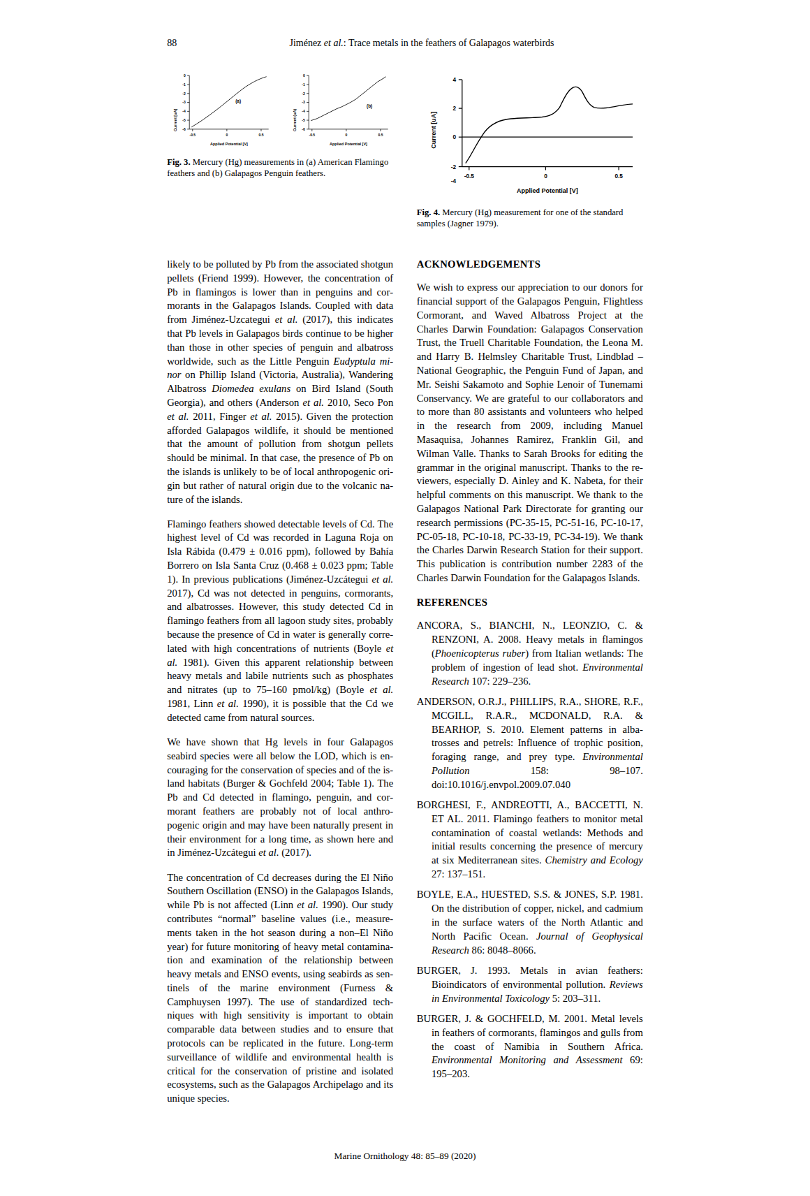88
Jiménez et al.: Trace metals in the feathers of Galapagos waterbirds
0 -1 -2 -3 -4 -5 -6 -0.5 0 0.5 Current [uA] Applied Potential [V] (a)
0 -1 -2 -3 -4 -5 -6 -0.5 0 0.5 Current (uA) Applied Potential [V] (b)
Fig. 3. Mercury (Hg) measurements in (a) American Flamingo feathers and (b) Galapagos Penguin feathers.
4 2 0 -2 -0.5 0 0.5 -4 Current [uA] Applied Potential [V]
Fig. 4. Mercury (Hg) measurement for one of the standard samples (Jagner 1979).
likely to be polluted by Pb from the associated shotgun pellets (Friend 1999). However, the concentration of Pb in flamingos is lower than in penguins and cormorants in the Galapagos Islands. Coupled with data from Jiménez-Uzcategui et al. (2017), this indicates that Pb levels in Galapagos birds continue to be higher than those in other species of penguin and albatross worldwide, such as the Little Penguin Eudyptula minor on Phillip Island (Victoria, Australia), Wandering Albatross Diomedea exulans on Bird Island (South Georgia), and others (Anderson et al. 2010, Seco Pon et al. 2011, Finger et al. 2015). Given the protection afforded Galapagos wildlife, it should be mentioned that the amount of pollution from shotgun pellets should be minimal. In that case, the presence of Pb on the islands is unlikely to be of local anthropogenic origin but rather of natural origin due to the volcanic nature of the islands.
Flamingo feathers showed detectable levels of Cd. The highest level of Cd was recorded in Laguna Roja on Isla Rábida (0.479 ± 0.016 ppm), followed by Bahía Borrero on Isla Santa Cruz (0.468 ± 0.023 ppm; Table 1). In previous publications (Jiménez-Uzcátegui et al. 2017), Cd was not detected in penguins, cormorants, and albatrosses. However, this study detected Cd in flamingo feathers from all lagoon study sites, probably because the presence of Cd in water is generally correlated with high concentrations of nutrients (Boyle et al. 1981). Given this apparent relationship between heavy metals and labile nutrients such as phosphates and nitrates (up to 75–160 pmol/kg) (Boyle et al. 1981, Linn et al. 1990), it is possible that the Cd we detected came from natural sources.
We have shown that Hg levels in four Galapagos seabird species were all below the LOD, which is encouraging for the conservation of species and of the island habitats (Burger & Gochfeld 2004; Table 1). The Pb and Cd detected in flamingo, penguin, and cormorant feathers are probably not of local anthropogenic origin and may have been naturally present in their environment for a long time, as shown here and in Jiménez-Uzcátegui et al. (2017).
The concentration of Cd decreases during the El Niño Southern Oscillation (ENSO) in the Galapagos Islands, while Pb is not affected (Linn et al. 1990). Our study contributes “normal” baseline values (i.e., measurements taken in the hot season during a non–El Niño year) for future monitoring of heavy metal contamination and examination of the relationship between heavy metals and ENSO events, using seabirds as sentinels of the marine environment (Furness & Camphuysen 1997). The use of standardized techniques with high sensitivity is important to obtain comparable data between studies and to ensure that protocols can be replicated in the future. Long-term surveillance of wildlife and environmental health is critical for the conservation of pristine and isolated ecosystems, such as the Galapagos Archipelago and its unique species.
ACKNOWLEDGEMENTS
We wish to express our appreciation to our donors for financial support of the Galapagos Penguin, Flightless Cormorant, and Waved Albatross Project at the Charles Darwin Foundation: Galapagos Conservation Trust, the Truell Charitable Foundation, the Leona M. and Harry B. Helmsley Charitable Trust, Lindblad – National Geographic, the Penguin Fund of Japan, and Mr. Seishi Sakamoto and Sophie Lenoir of Tunemami Conservancy. We are grateful to our collaborators and to more than 80 assistants and volunteers who helped in the research from 2009, including Manuel Masaquisa, Johannes Ramirez, Franklin Gil, and Wilman Valle. Thanks to Sarah Brooks for editing the grammar in the original manuscript. Thanks to the reviewers, especially D. Ainley and K. Nabeta, for their helpful comments on this manuscript. We thank to the Galapagos National Park Directorate for granting our research permissions (PC-35-15, PC-51-16, PC-10-17, PC-05-18, PC-10-18, PC-33-19, PC-34-19). We thank the Charles Darwin Research Station for their support. This publication is contribution number 2283 of the Charles Darwin Foundation for the Galapagos Islands.
REFERENCES
ANCORA, S., BIANCHI, N., LEONZIO, C. & RENZONI, A. 2008. Heavy metals in flamingos (Phoenicopterus ruber) from Italian wetlands: The problem of ingestion of lead shot. Environmental Research 107: 229–236.
ANDERSON, O.R.J., PHILLIPS, R.A., SHORE, R.F., MCGILL, R.A.R., MCDONALD, R.A. & BEARHOP, S. 2010. Element patterns in albatrosses and petrels: Influence of trophic position, foraging range, and prey type. Environmental Pollution 158: 98–107. doi:10.1016/j.envpol.2009.07.040
BORGHESI, F., ANDREOTTI, A., BACCETTI, N. ET AL. 2011. Flamingo feathers to monitor metal contamination of coastal wetlands: Methods and initial results concerning the presence of mercury at six Mediterranean sites. Chemistry and Ecology 27: 137–151.
BOYLE, E.A., HUESTED, S.S. & JONES, S.P. 1981. On the distribution of copper, nickel, and cadmium in the surface waters of the North Atlantic and North Pacific Ocean. Journal of Geophysical Research 86: 8048–8066.
BURGER, J. 1993. Metals in avian feathers: Bioindicators of environmental pollution. Reviews in Environmental Toxicology 5: 203–311.
BURGER, J. & GOCHFELD, M. 2001. Metal levels in feathers of cormorants, flamingos and gulls from the coast of Namibia in Southern Africa. Environmental Monitoring and Assessment 69: 195–203.
Marine Ornithology 48: 85–89 (2020)